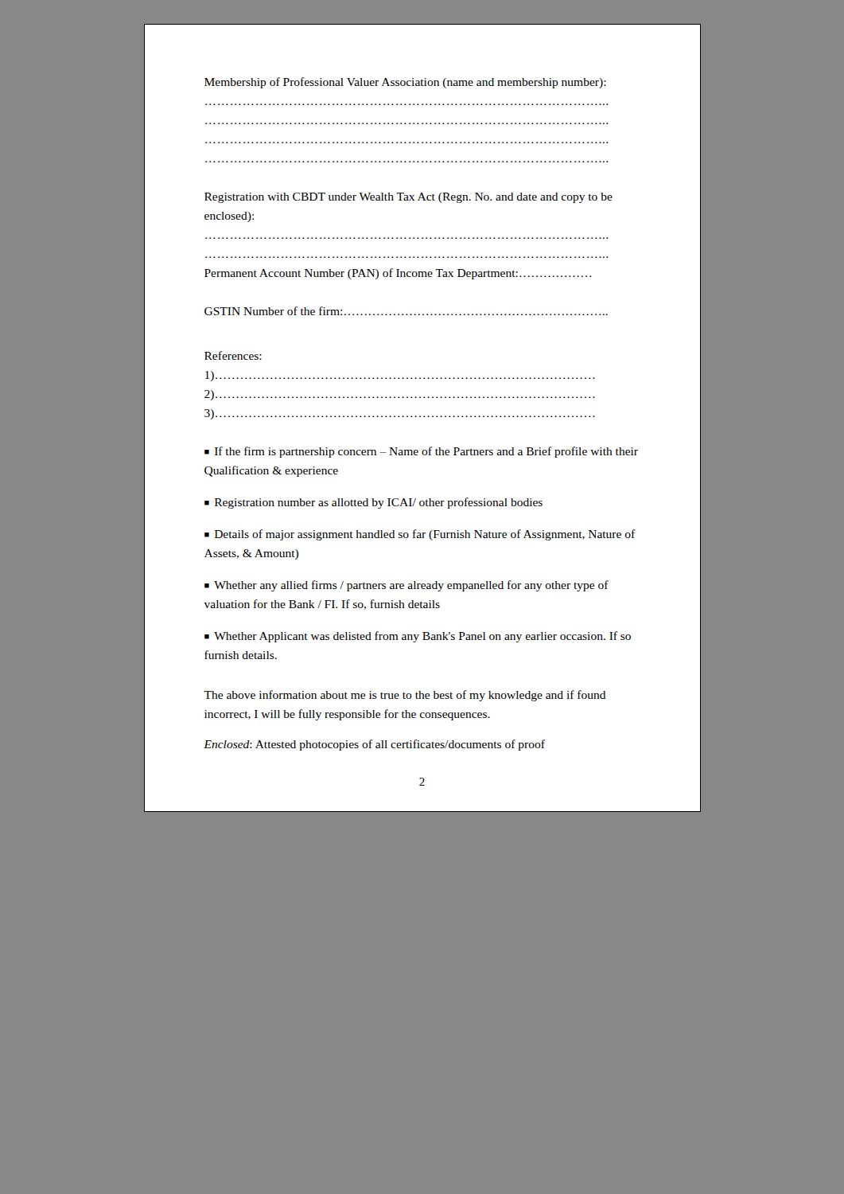Membership of Professional Valuer Association (name and membership number):
…………………………………………………………………………………...
…………………………………………………………………………………...
…………………………………………………………………………………...
…………………………………………………………………………………...
Registration with CBDT under Wealth Tax Act (Regn. No. and date and copy to be enclosed):
…………………………………………………………………………………...
…………………………………………………………………………………...
Permanent Account Number (PAN) of Income Tax Department:………………
GSTIN Number of the firm:………………………………………………………..
References:
1)………………………………………………………………………………
2)………………………………………………………………………………
3)………………………………………………………………………………
■If the firm is partnership concern – Name of the Partners and a Brief profile with their Qualification & experience
■Registration number as allotted by ICAI/ other professional bodies
■Details of major assignment handled so far (Furnish Nature of Assignment, Nature of Assets, & Amount)
■Whether any allied firms / partners are already empanelled for any other type of valuation for the Bank / FI. If so, furnish details
■Whether Applicant was delisted from any Bank's Panel on any earlier occasion. If so furnish details.
The above information about me is true to the best of my knowledge and if found incorrect, I will be fully responsible for the consequences.
Enclosed: Attested photocopies of all certificates/documents of proof
2